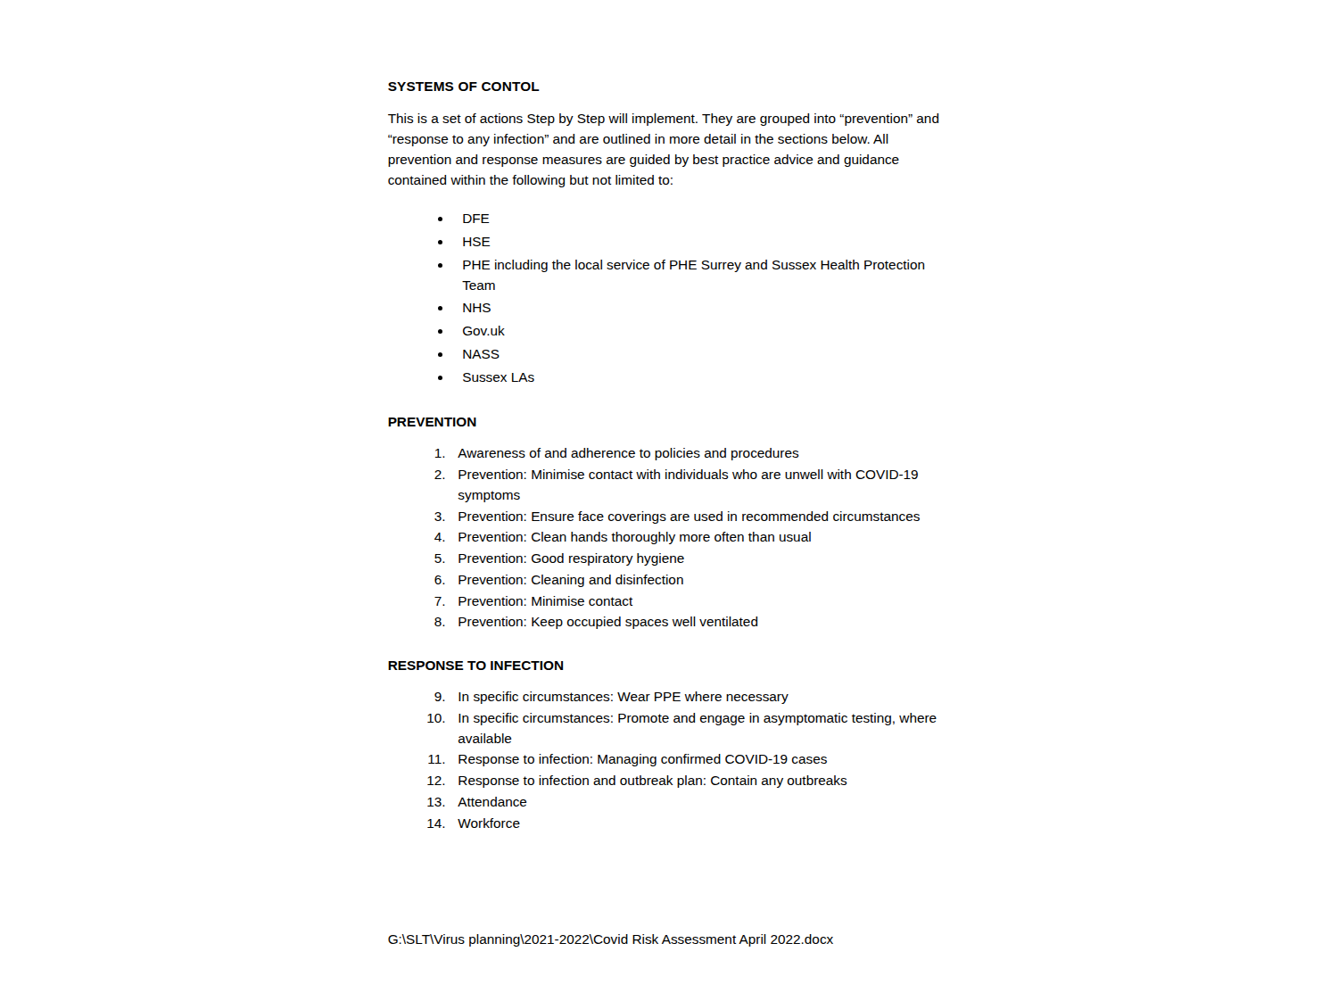SYSTEMS OF CONTOL
This is a set of actions Step by Step will implement. They are grouped into “prevention” and “response to any infection” and are outlined in more detail in the sections below. All prevention and response measures are guided by best practice advice and guidance contained within the following but not limited to:
DFE
HSE
PHE including the local service of PHE Surrey and Sussex Health Protection Team
NHS
Gov.uk
NASS
Sussex LAs
PREVENTION
Awareness of and adherence to policies and procedures
Prevention: Minimise contact with individuals who are unwell with COVID-19 symptoms
Prevention: Ensure face coverings are used in recommended circumstances
Prevention: Clean hands thoroughly more often than usual
Prevention: Good respiratory hygiene
Prevention: Cleaning and disinfection
Prevention: Minimise contact
Prevention: Keep occupied spaces well ventilated
RESPONSE TO INFECTION
In specific circumstances: Wear PPE where necessary
In specific circumstances: Promote and engage in asymptomatic testing, where available
Response to infection: Managing confirmed COVID-19 cases
Response to infection and outbreak plan: Contain any outbreaks
Attendance
Workforce
G:\SLT\Virus planning\2021-2022\Covid Risk Assessment April 2022.docx